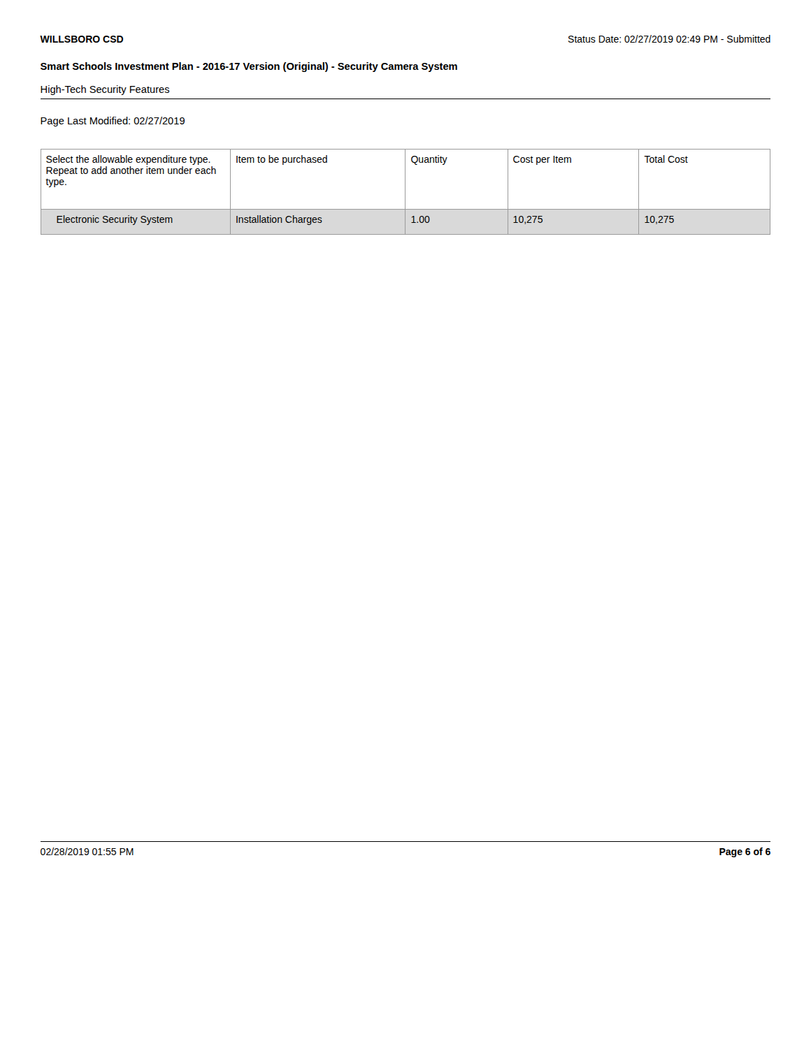WILLSBORO CSD Status Date: 02/27/2019 02:49 PM - Submitted
Smart Schools Investment Plan - 2016-17 Version (Original) - Security Camera System
High-Tech Security Features
Page Last Modified: 02/27/2019
| Select the allowable expenditure type. Repeat to add another item under each type. | Item to be purchased | Quantity | Cost per Item | Total Cost |
| --- | --- | --- | --- | --- |
| Electronic Security System | Installation Charges | 1.00 | 10,275 | 10,275 |
02/28/2019 01:55 PM Page 6 of 6